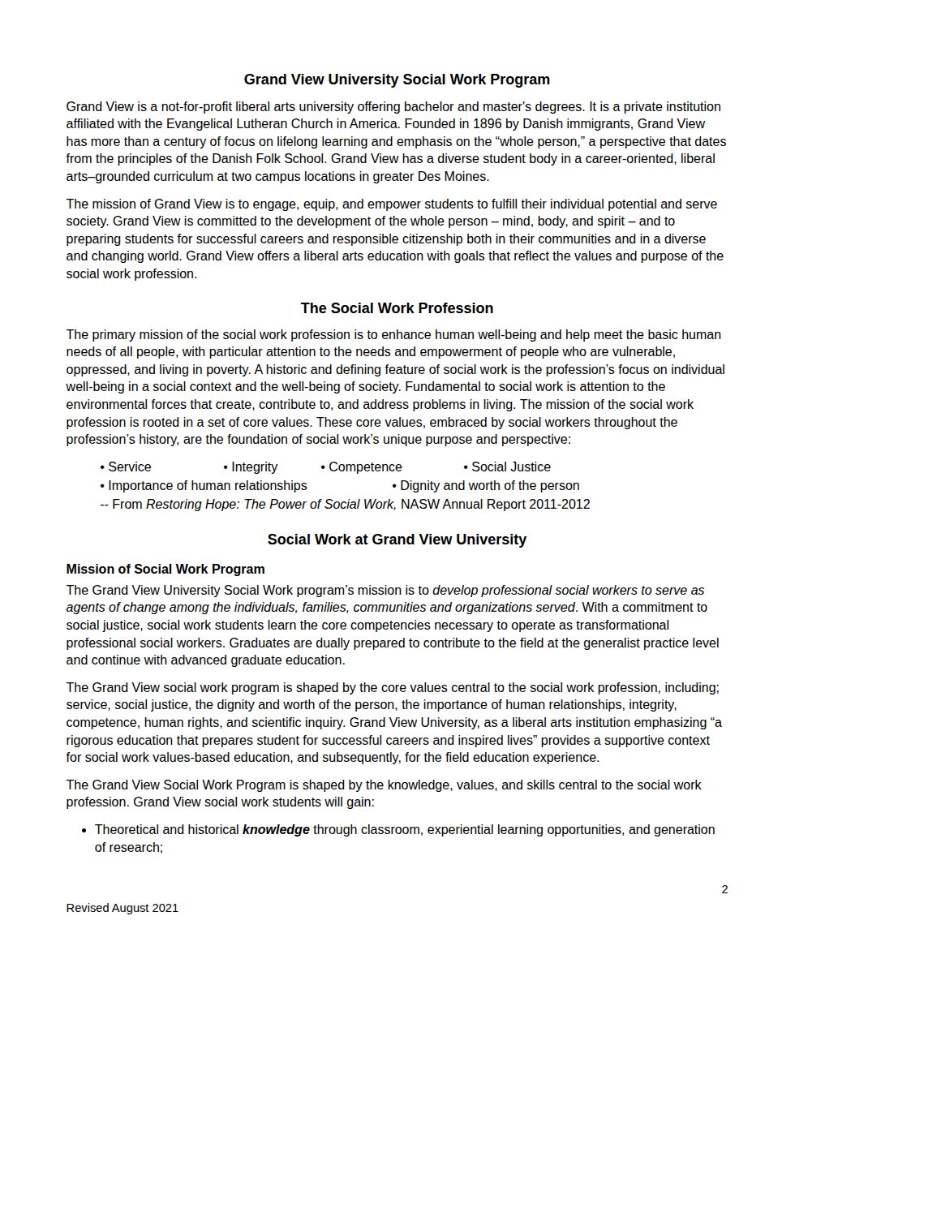Grand View University Social Work Program
Grand View is a not-for-profit liberal arts university offering bachelor and master's degrees. It is a private institution affiliated with the Evangelical Lutheran Church in America. Founded in 1896 by Danish immigrants, Grand View has more than a century of focus on lifelong learning and emphasis on the “whole person,” a perspective that dates from the principles of the Danish Folk School. Grand View has a diverse student body in a career-oriented, liberal arts–grounded curriculum at two campus locations in greater Des Moines.
The mission of Grand View is to engage, equip, and empower students to fulfill their individual potential and serve society. Grand View is committed to the development of the whole person – mind, body, and spirit – and to preparing students for successful careers and responsible citizenship both in their communities and in a diverse and changing world. Grand View offers a liberal arts education with goals that reflect the values and purpose of the social work profession.
The Social Work Profession
The primary mission of the social work profession is to enhance human well-being and help meet the basic human needs of all people, with particular attention to the needs and empowerment of people who are vulnerable, oppressed, and living in poverty. A historic and defining feature of social work is the profession’s focus on individual well-being in a social context and the well-being of society. Fundamental to social work is attention to the environmental forces that create, contribute to, and address problems in living. The mission of the social work profession is rooted in a set of core values. These core values, embraced by social workers throughout the profession’s history, are the foundation of social work’s unique purpose and perspective:
• Service• Integrity• Competence• Social Justice
• Importance of human relationships• Dignity and worth of the person
-- From Restoring Hope: The Power of Social Work, NASW Annual Report 2011-2012
Social Work at Grand View University
Mission of Social Work Program
The Grand View University Social Work program’s mission is to develop professional social workers to serve as agents of change among the individuals, families, communities and organizations served. With a commitment to social justice, social work students learn the core competencies necessary to operate as transformational professional social workers. Graduates are dually prepared to contribute to the field at the generalist practice level and continue with advanced graduate education.
The Grand View social work program is shaped by the core values central to the social work profession, including; service, social justice, the dignity and worth of the person, the importance of human relationships, integrity, competence, human rights, and scientific inquiry. Grand View University, as a liberal arts institution emphasizing “a rigorous education that prepares student for successful careers and inspired lives” provides a supportive context for social work values-based education, and subsequently, for the field education experience.
The Grand View Social Work Program is shaped by the knowledge, values, and skills central to the social work profession. Grand View social work students will gain:
Theoretical and historical knowledge through classroom, experiential learning opportunities, and generation of research;
2
Revised August 2021